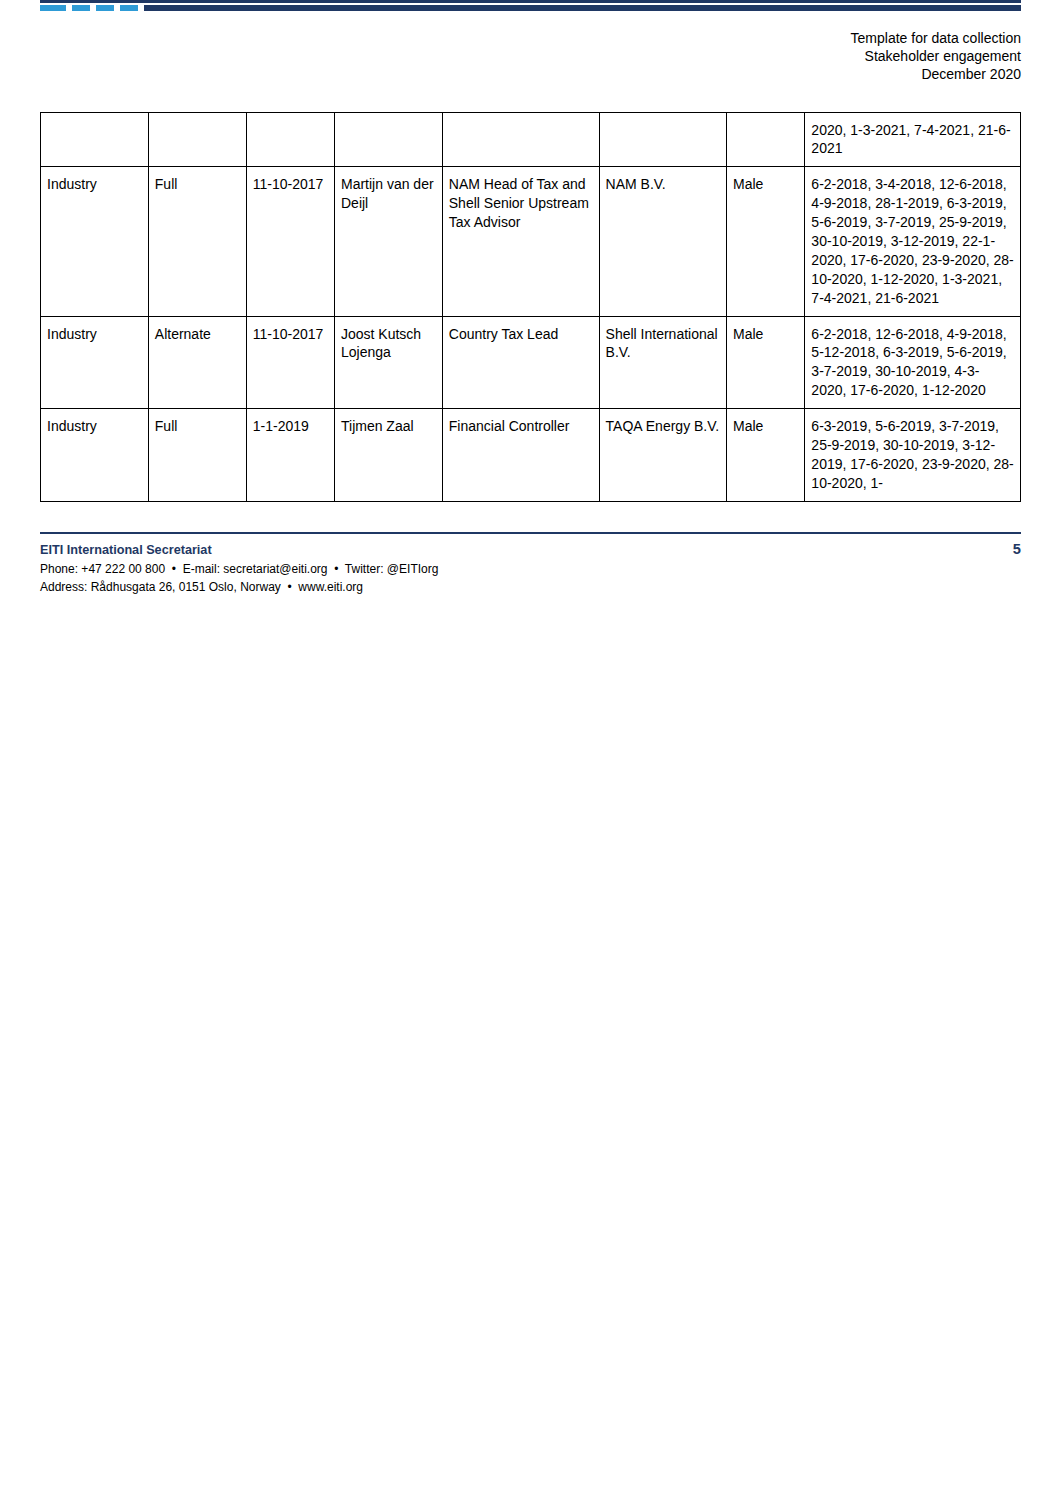Template for data collection
Stakeholder engagement
December 2020
| | | | | | | | 2020, 1-3-2021, 7-4-2021, 21-6-2021 |
| Industry | Full | 11-10-2017 | Martijn van der Deijl | NAM Head of Tax and Shell Senior Upstream Tax Advisor | NAM B.V. | Male | 6-2-2018, 3-4-2018, 12-6-2018, 4-9-2018, 28-1-2019, 6-3-2019, 5-6-2019, 3-7-2019, 25-9-2019, 30-10-2019, 3-12-2019, 22-1-2020, 17-6-2020, 23-9-2020, 28-10-2020, 1-12-2020, 1-3-2021, 7-4-2021, 21-6-2021 |
| Industry | Alternate | 11-10-2017 | Joost Kutsch Lojenga | Country Tax Lead | Shell International B.V. | Male | 6-2-2018, 12-6-2018, 4-9-2018, 5-12-2018, 6-3-2019, 5-6-2019, 3-7-2019, 30-10-2019, 4-3-2020, 17-6-2020, 1-12-2020 |
| Industry | Full | 1-1-2019 | Tijmen Zaal | Financial Controller | TAQA Energy B.V. | Male | 6-3-2019, 5-6-2019, 3-7-2019, 25-9-2019, 30-10-2019, 3-12-2019, 17-6-2020, 23-9-2020, 28-10-2020, 1- |
5
EITI International Secretariat
Phone: +47 222 00 800 • E-mail: secretariat@eiti.org • Twitter: @EITIorg
Address: Rådhusgata 26, 0151 Oslo, Norway • www.eiti.org